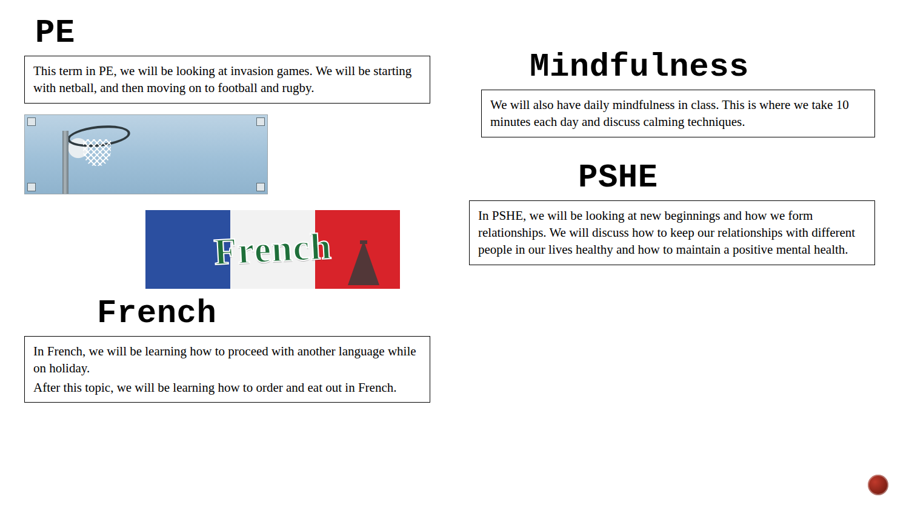PE
This term in PE, we will be looking at invasion games. We will be starting with netball, and then moving on to football and rugby.
French
French
In French, we will be learning how to proceed with another language while on holiday.
After this topic, we will be learning how to order and eat out in French.
Mindfulness
We will also have daily mindfulness in class. This is where we take 10 minutes each day and discuss calming techniques.
PSHE
In PSHE, we will be looking at new beginnings and how we form relationships. We will discuss how to keep our relationships with different people in our lives healthy and how to maintain a positive mental health.